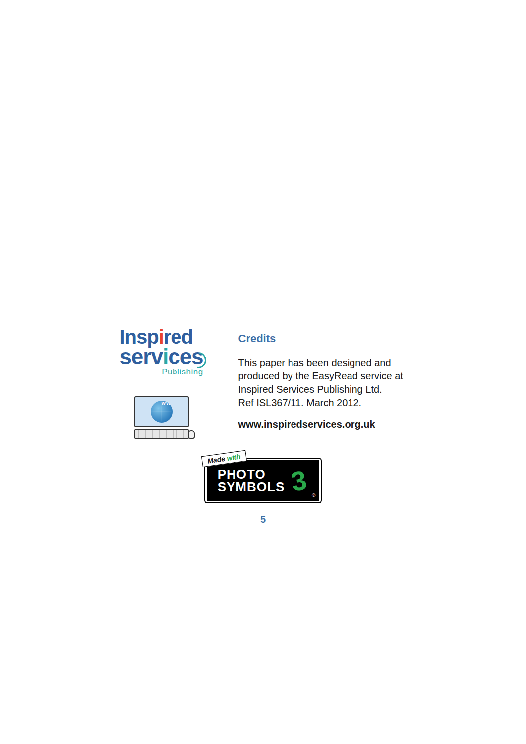Inspired
services
Publishing
WWW
Credits
This paper has been designed and produced by the EasyRead service at Inspired Services Publishing Ltd.
Ref ISL367/11. March 2012.
www.inspiredservices.org.uk
Made with
PHOTO
SYMBOLS
3
®
5